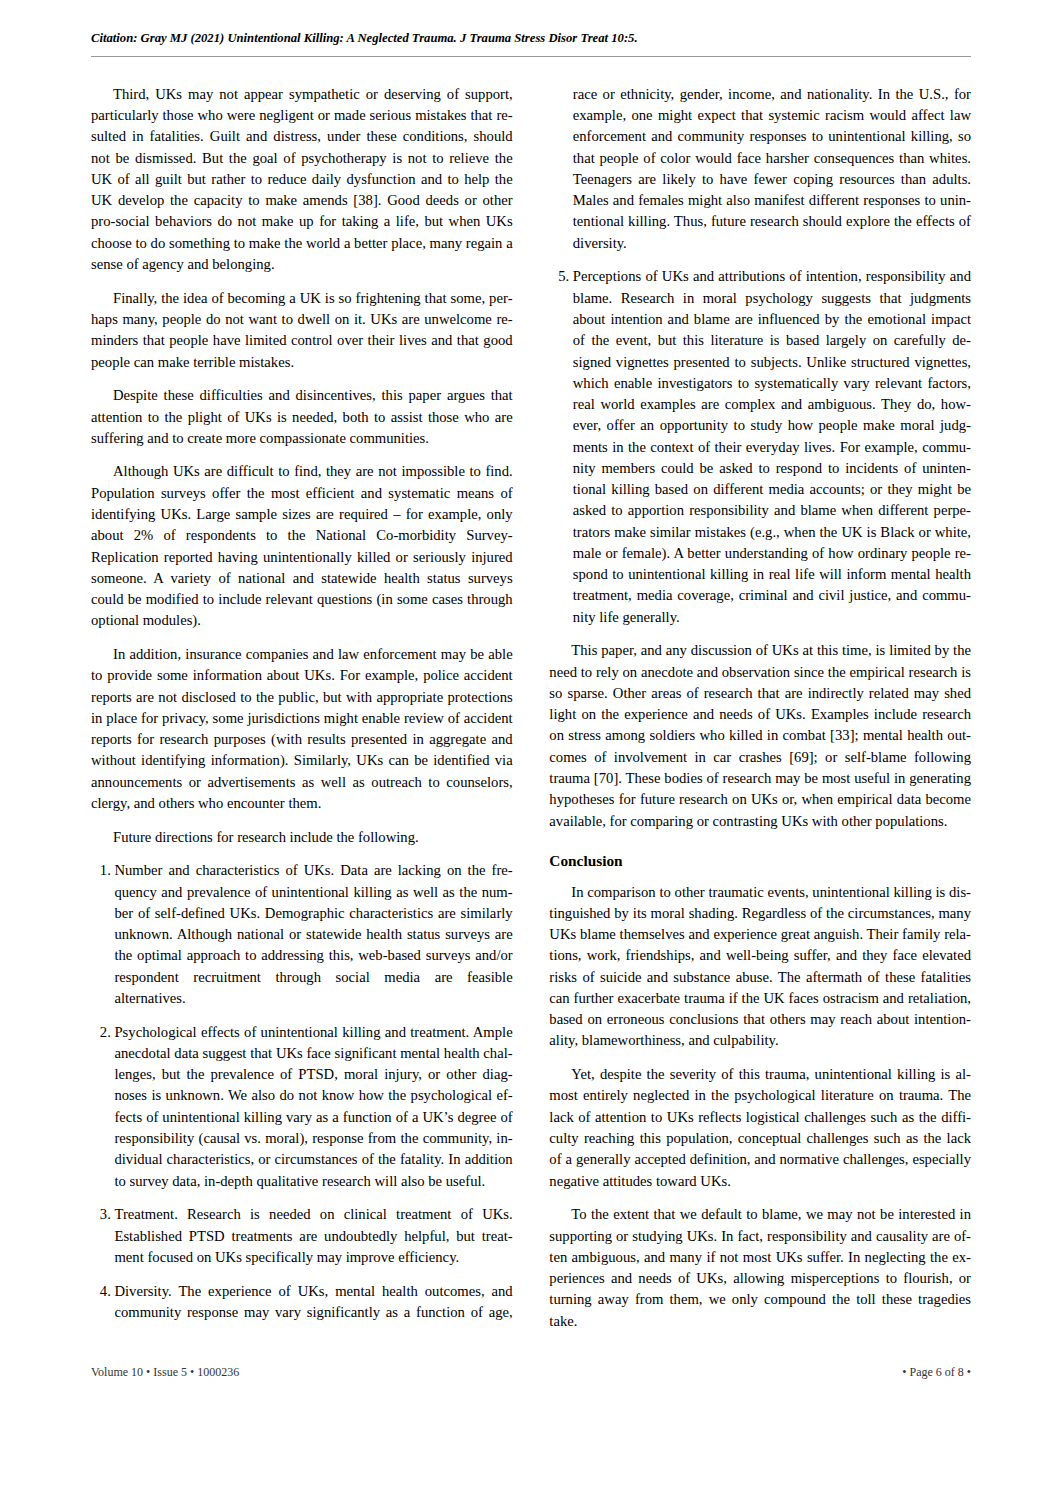Citation: Gray MJ (2021) Unintentional Killing: A Neglected Trauma. J Trauma Stress Disor Treat 10:5.
Third, UKs may not appear sympathetic or deserving of support, particularly those who were negligent or made serious mistakes that resulted in fatalities. Guilt and distress, under these conditions, should not be dismissed. But the goal of psychotherapy is not to relieve the UK of all guilt but rather to reduce daily dysfunction and to help the UK develop the capacity to make amends [38]. Good deeds or other pro-social behaviors do not make up for taking a life, but when UKs choose to do something to make the world a better place, many regain a sense of agency and belonging.
Finally, the idea of becoming a UK is so frightening that some, perhaps many, people do not want to dwell on it. UKs are unwelcome reminders that people have limited control over their lives and that good people can make terrible mistakes.
Despite these difficulties and disincentives, this paper argues that attention to the plight of UKs is needed, both to assist those who are suffering and to create more compassionate communities.
Although UKs are difficult to find, they are not impossible to find. Population surveys offer the most efficient and systematic means of identifying UKs. Large sample sizes are required – for example, only about 2% of respondents to the National Co-morbidity Survey-Replication reported having unintentionally killed or seriously injured someone. A variety of national and statewide health status surveys could be modified to include relevant questions (in some cases through optional modules).
In addition, insurance companies and law enforcement may be able to provide some information about UKs. For example, police accident reports are not disclosed to the public, but with appropriate protections in place for privacy, some jurisdictions might enable review of accident reports for research purposes (with results presented in aggregate and without identifying information). Similarly, UKs can be identified via announcements or advertisements as well as outreach to counselors, clergy, and others who encounter them.
Future directions for research include the following.
Number and characteristics of UKs. Data are lacking on the frequency and prevalence of unintentional killing as well as the number of self-defined UKs. Demographic characteristics are similarly unknown. Although national or statewide health status surveys are the optimal approach to addressing this, web-based surveys and/or respondent recruitment through social media are feasible alternatives.
Psychological effects of unintentional killing and treatment. Ample anecdotal data suggest that UKs face significant mental health challenges, but the prevalence of PTSD, moral injury, or other diagnoses is unknown. We also do not know how the psychological effects of unintentional killing vary as a function of a UK’s degree of responsibility (causal vs. moral), response from the community, individual characteristics, or circumstances of the fatality. In addition to survey data, in-depth qualitative research will also be useful.
Treatment. Research is needed on clinical treatment of UKs. Established PTSD treatments are undoubtedly helpful, but treatment focused on UKs specifically may improve efficiency.
Diversity. The experience of UKs, mental health outcomes, and community response may vary significantly as a function of age, race or ethnicity, gender, income, and nationality. In the U.S., for example, one might expect that systemic racism would affect law enforcement and community responses to unintentional killing, so that people of color would face harsher consequences than whites. Teenagers are likely to have fewer coping resources than adults. Males and females might also manifest different responses to unintentional killing. Thus, future research should explore the effects of diversity.
Perceptions of UKs and attributions of intention, responsibility and blame. Research in moral psychology suggests that judgments about intention and blame are influenced by the emotional impact of the event, but this literature is based largely on carefully designed vignettes presented to subjects. Unlike structured vignettes, which enable investigators to systematically vary relevant factors, real world examples are complex and ambiguous. They do, however, offer an opportunity to study how people make moral judgments in the context of their everyday lives. For example, community members could be asked to respond to incidents of unintentional killing based on different media accounts; or they might be asked to apportion responsibility and blame when different perpetrators make similar mistakes (e.g., when the UK is Black or white, male or female). A better understanding of how ordinary people respond to unintentional killing in real life will inform mental health treatment, media coverage, criminal and civil justice, and community life generally.
This paper, and any discussion of UKs at this time, is limited by the need to rely on anecdote and observation since the empirical research is so sparse. Other areas of research that are indirectly related may shed light on the experience and needs of UKs. Examples include research on stress among soldiers who killed in combat [33]; mental health outcomes of involvement in car crashes [69]; or self-blame following trauma [70]. These bodies of research may be most useful in generating hypotheses for future research on UKs or, when empirical data become available, for comparing or contrasting UKs with other populations.
Conclusion
In comparison to other traumatic events, unintentional killing is distinguished by its moral shading. Regardless of the circumstances, many UKs blame themselves and experience great anguish. Their family relations, work, friendships, and well-being suffer, and they face elevated risks of suicide and substance abuse. The aftermath of these fatalities can further exacerbate trauma if the UK faces ostracism and retaliation, based on erroneous conclusions that others may reach about intentionality, blameworthiness, and culpability.
Yet, despite the severity of this trauma, unintentional killing is almost entirely neglected in the psychological literature on trauma. The lack of attention to UKs reflects logistical challenges such as the difficulty reaching this population, conceptual challenges such as the lack of a generally accepted definition, and normative challenges, especially negative attitudes toward UKs.
To the extent that we default to blame, we may not be interested in supporting or studying UKs. In fact, responsibility and causality are often ambiguous, and many if not most UKs suffer. In neglecting the experiences and needs of UKs, allowing misperceptions to flourish, or turning away from them, we only compound the toll these tragedies take.
Volume 10 • Issue 5 • 1000236
Page 6 of 8